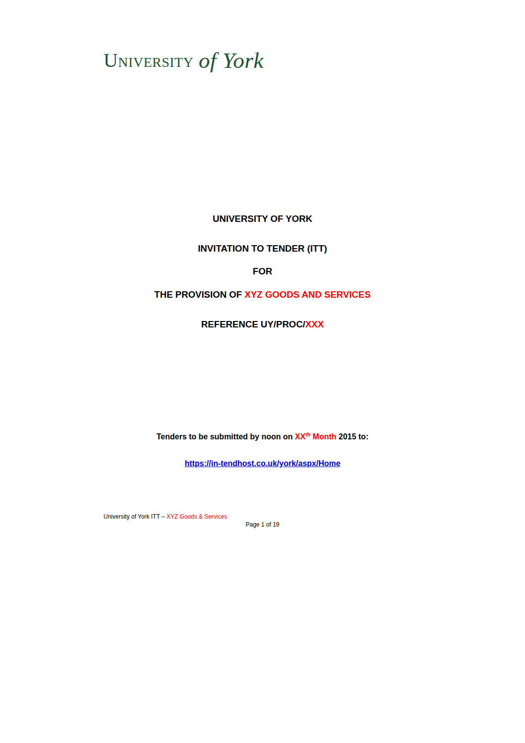University of York
UNIVERSITY OF YORK
INVITATION TO TENDER (ITT)
FOR
THE PROVISION OF XYZ GOODS AND SERVICES
REFERENCE UY/PROC/XXX
Tenders to be submitted by noon on XXth Month 2015 to:
https://in-tendhost.co.uk/york/aspx/Home
University of York ITT – XYZ Goods & Services
Page 1 of 19